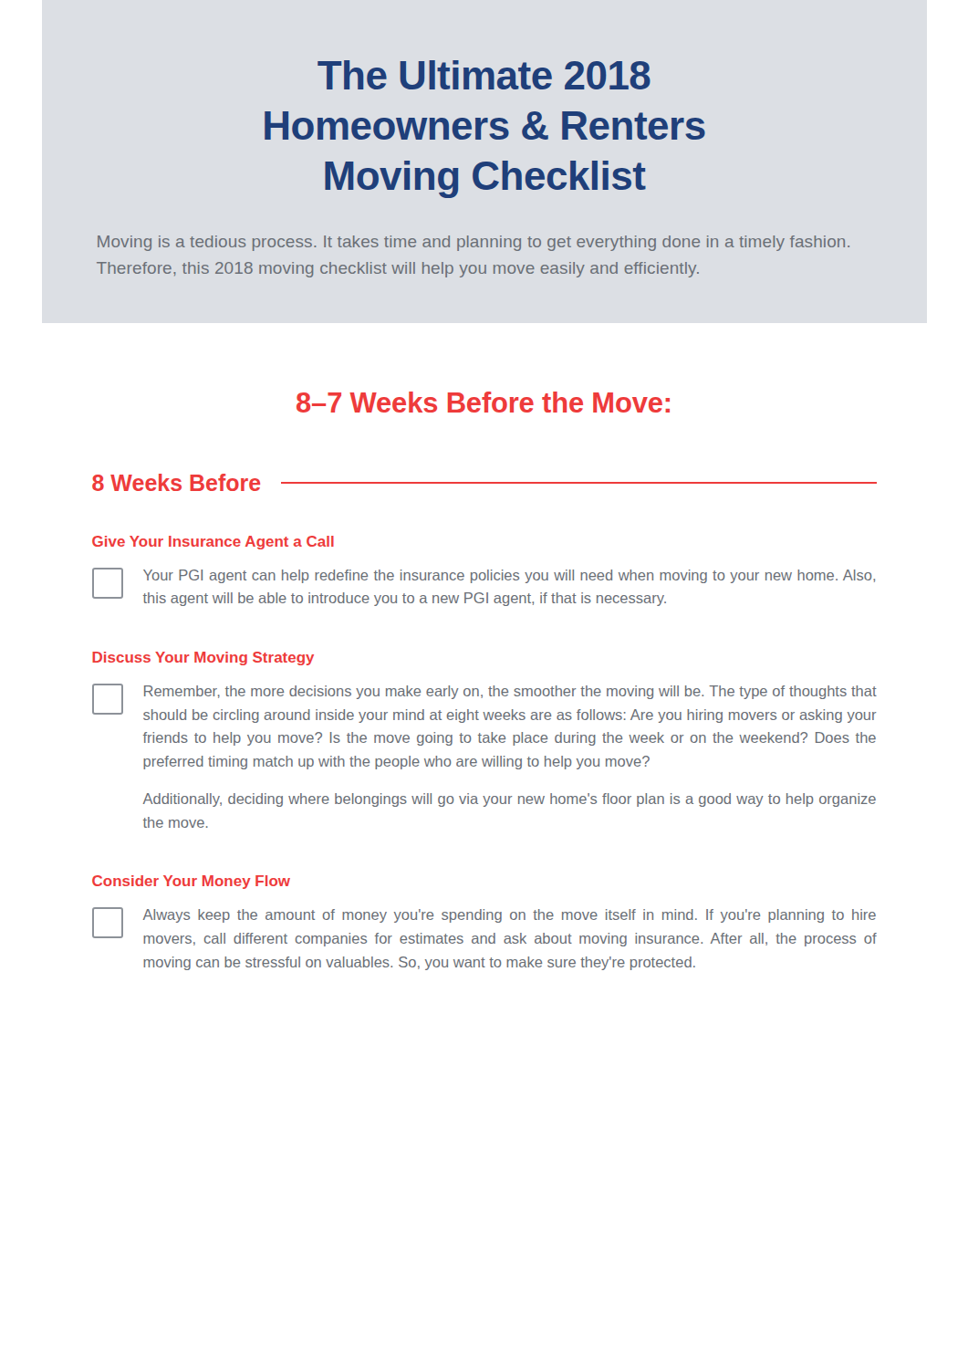The Ultimate 2018
Homeowners & Renters
Moving Checklist
Moving is a tedious process. It takes time and planning to get everything done in a timely fashion. Therefore, this 2018 moving checklist will help you move easily and efficiently.
8–7 Weeks Before the Move:
8 Weeks Before
Give Your Insurance Agent a Call
Your PGI agent can help redefine the insurance policies you will need when moving to your new home. Also, this agent will be able to introduce you to a new PGI agent, if that is necessary.
Discuss Your Moving Strategy
Remember, the more decisions you make early on, the smoother the moving will be. The type of thoughts that should be circling around inside your mind at eight weeks are as follows: Are you hiring movers or asking your friends to help you move? Is the move going to take place during the week or on the weekend? Does the preferred timing match up with the people who are willing to help you move?
Additionally, deciding where belongings will go via your new home's floor plan is a good way to help organize the move.
Consider Your Money Flow
Always keep the amount of money you're spending on the move itself in mind. If you're planning to hire movers, call different companies for estimates and ask about moving insurance. After all, the process of moving can be stressful on valuables. So, you want to make sure they're protected.